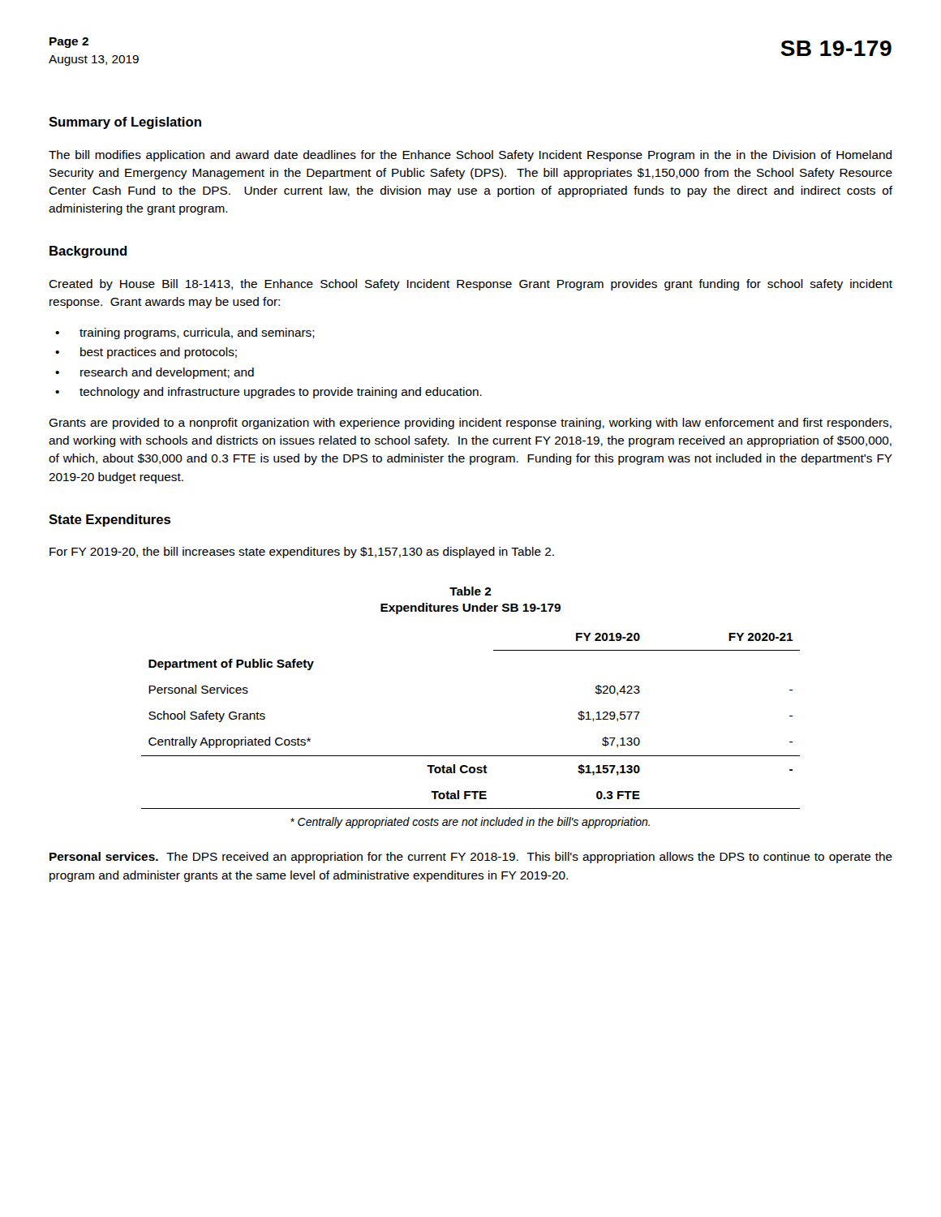Page 2
August 13, 2019
SB 19-179
Summary of Legislation
The bill modifies application and award date deadlines for the Enhance School Safety Incident Response Program in the in the Division of Homeland Security and Emergency Management in the Department of Public Safety (DPS). The bill appropriates $1,150,000 from the School Safety Resource Center Cash Fund to the DPS. Under current law, the division may use a portion of appropriated funds to pay the direct and indirect costs of administering the grant program.
Background
Created by House Bill 18-1413, the Enhance School Safety Incident Response Grant Program provides grant funding for school safety incident response. Grant awards may be used for:
training programs, curricula, and seminars;
best practices and protocols;
research and development; and
technology and infrastructure upgrades to provide training and education.
Grants are provided to a nonprofit organization with experience providing incident response training, working with law enforcement and first responders, and working with schools and districts on issues related to school safety. In the current FY 2018-19, the program received an appropriation of $500,000, of which, about $30,000 and 0.3 FTE is used by the DPS to administer the program. Funding for this program was not included in the department's FY 2019-20 budget request.
State Expenditures
For FY 2019-20, the bill increases state expenditures by $1,157,130 as displayed in Table 2.
Table 2
Expenditures Under SB 19-179
| | | FY 2019-20 | FY 2020-21 |
| --- | --- | --- | --- |
| Department of Public Safety | | |
| Personal Services | $20,423 | - |
| School Safety Grants | $1,129,577 | - |
| Centrally Appropriated Costs* | $7,130 | - |
| | Total Cost | $1,157,130 | - |
| | Total FTE | 0.3 FTE | |
* Centrally appropriated costs are not included in the bill's appropriation.
Personal services. The DPS received an appropriation for the current FY 2018-19. This bill's appropriation allows the DPS to continue to operate the program and administer grants at the same level of administrative expenditures in FY 2019-20.